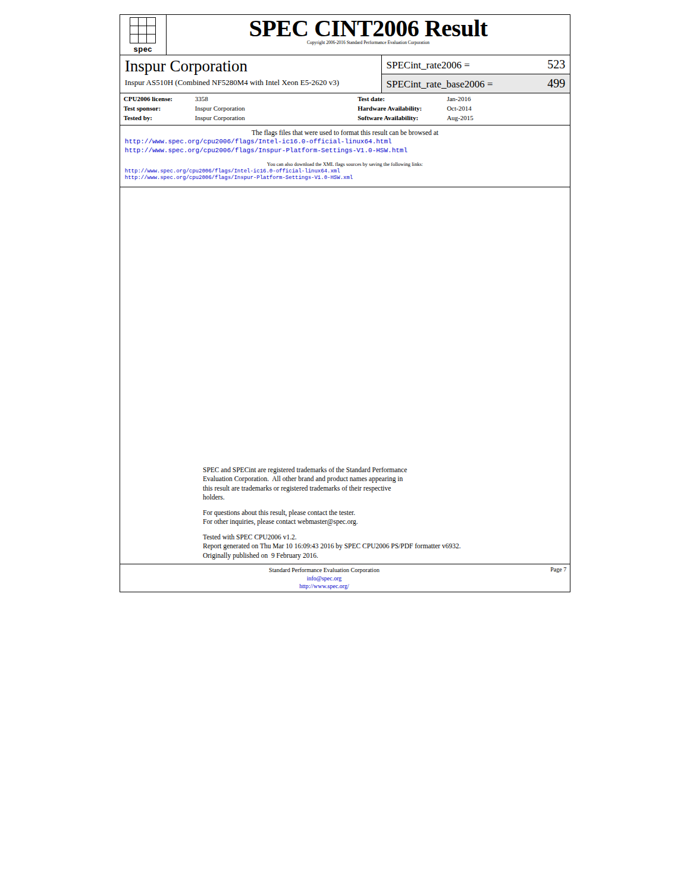spec
SPEC CINT2006 Result
Copyright 2006-2016 Standard Performance Evaluation Corporation
Inspur Corporation
Inspur AS510H (Combined NF5280M4 with Intel Xeon E5-2620 v3)
SPECint_rate2006 = 523
SPECint_rate_base2006 = 499
CPU2006 license: 3358
Test sponsor: Inspur Corporation
Tested by: Inspur Corporation
Test date: Jan-2016
Hardware Availability: Oct-2014
Software Availability: Aug-2015
The flags files that were used to format this result can be browsed at
http://www.spec.org/cpu2006/flags/Intel-ic16.0-official-linux64.html
http://www.spec.org/cpu2006/flags/Inspur-Platform-Settings-V1.0-HSW.html
You can also download the XML flags sources by saving the following links:
http://www.spec.org/cpu2006/flags/Intel-ic16.0-official-linux64.xml
http://www.spec.org/cpu2006/flags/Inspur-Platform-Settings-V1.0-HSW.xml
SPEC and SPECint are registered trademarks of the Standard Performance
Evaluation Corporation. All other brand and product names appearing in
this result are trademarks or registered trademarks of their respective
holders.
For questions about this result, please contact the tester.
For other inquiries, please contact webmaster@spec.org.
Tested with SPEC CPU2006 v1.2.
Report generated on Thu Mar 10 16:09:43 2016 by SPEC CPU2006 PS/PDF formatter v6932.
Originally published on 9 February 2016.
Standard Performance Evaluation Corporation
info@spec.org
http://www.spec.org/
Page 7